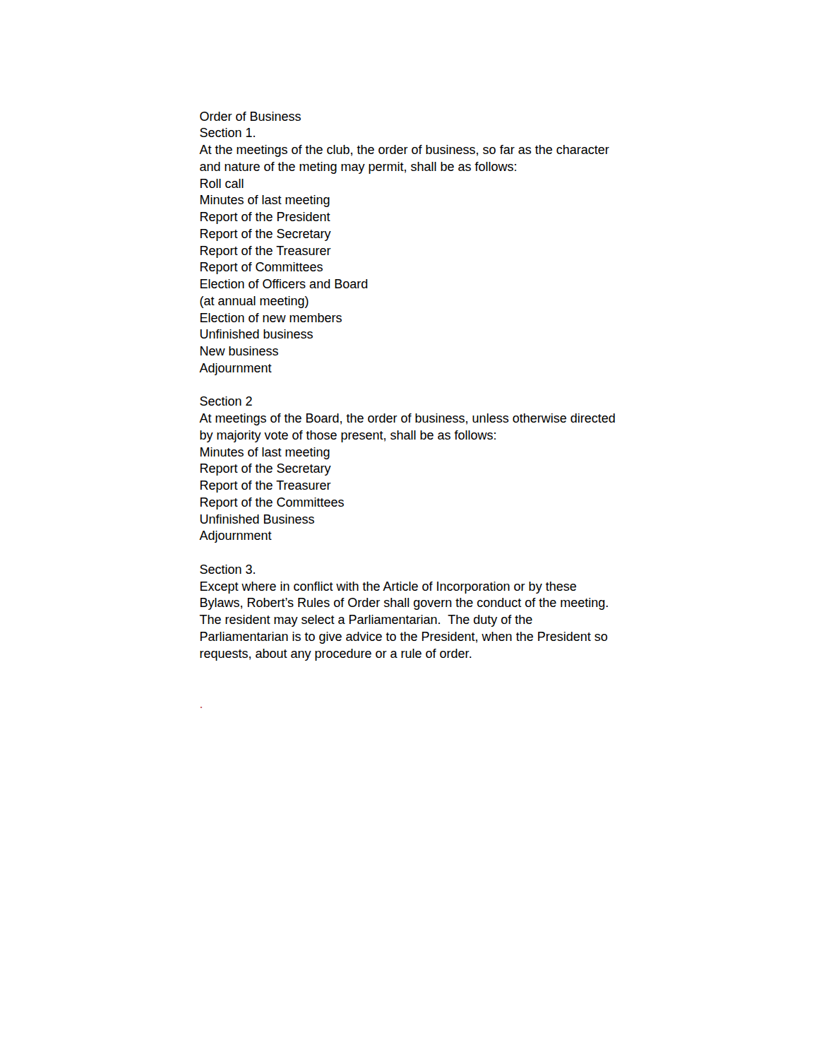Order of Business
Section 1.
At the meetings of the club, the order of business, so far as the character and nature of the meting may permit, shall be as follows:
Roll call
Minutes of last meeting
Report of the President
Report of the Secretary
Report of the Treasurer
Report of Committees
Election of Officers and Board
(at annual meeting)
Election of new members
Unfinished business
New business
Adjournment
Section 2
At meetings of the Board, the order of business, unless otherwise directed by majority vote of those present, shall be as follows:
Minutes of last meeting
Report of the Secretary
Report of the Treasurer
Report of the Committees
Unfinished Business
Adjournment
Section 3.
Except where in conflict with the Article of Incorporation or by these Bylaws, Robert’s Rules of Order shall govern the conduct of the meeting. The resident may select a Parliamentarian. The duty of the Parliamentarian is to give advice to the President, when the President so requests, about any procedure or a rule of order.
.